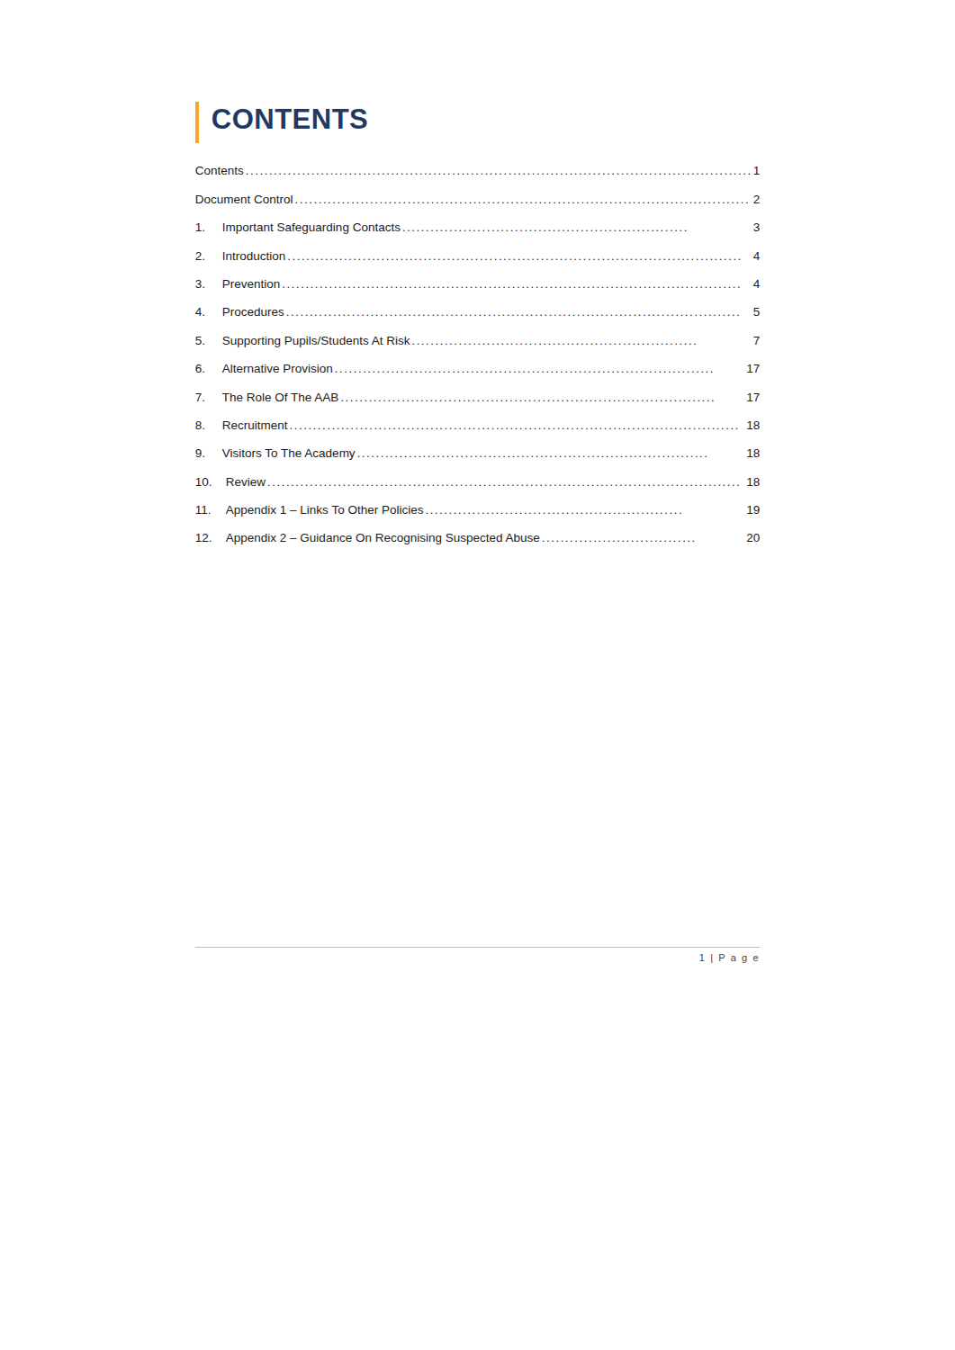CONTENTS
Contents ................................................................................................................... 1
Document Control ................................................................................................. 2
1. Important Safeguarding Contacts ............................................................. 3
2. Introduction ................................................................................................. 4
3. Prevention .................................................................................................. 4
4. Procedures ................................................................................................. 5
5. Supporting Pupils/Students At Risk ............................................................. 7
6. Alternative Provision ................................................................................. 17
7. The Role Of The AAB ................................................................................ 17
8. Recruitment ................................................................................................ 18
9. Visitors To The Academy ........................................................................... 18
10. Review ..................................................................................................... 18
11. Appendix 1 – Links To Other Policies ....................................................... 19
12. Appendix 2 – Guidance On Recognising Suspected Abuse ................................. 20
1 | P a g e